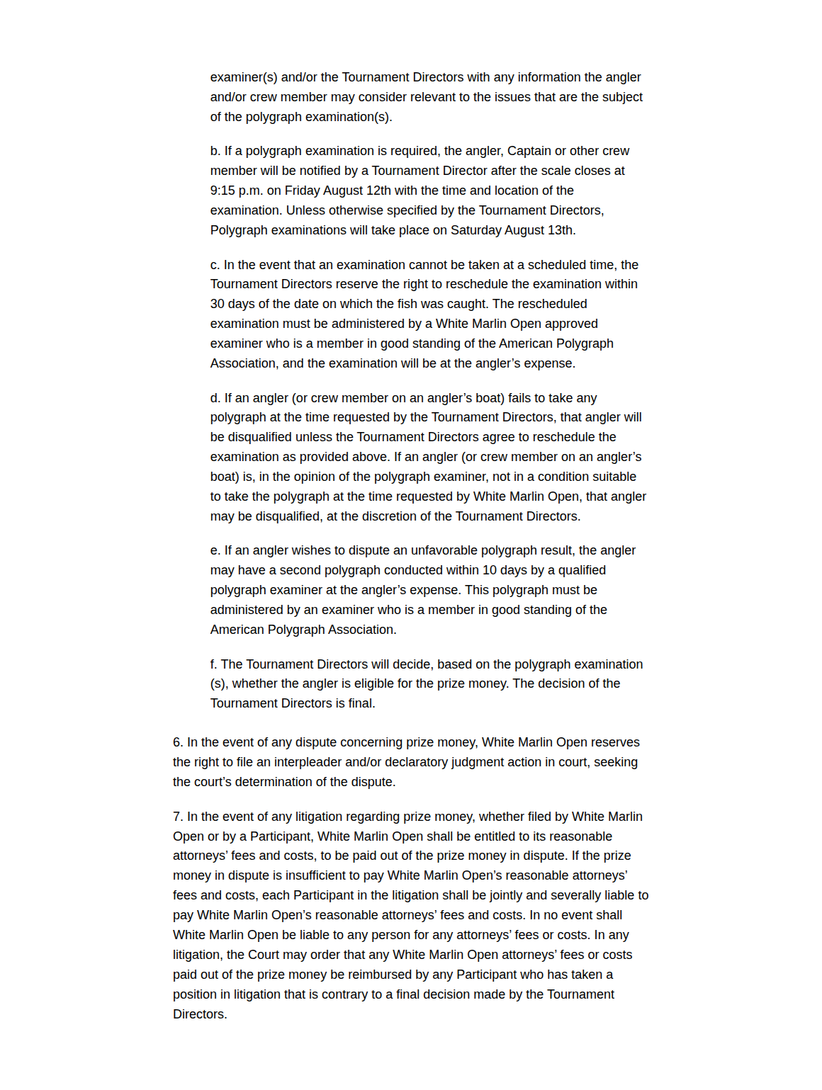examiner(s) and/or the Tournament Directors with any information the angler and/or crew member may consider relevant to the issues that are the subject of the polygraph examination(s).
b. If a polygraph examination is required, the angler, Captain or other crew member will be notified by a Tournament Director after the scale closes at 9:15 p.m. on Friday August 12th with the time and location of the examination. Unless otherwise specified by the Tournament Directors, Polygraph examinations will take place on Saturday August 13th.
c. In the event that an examination cannot be taken at a scheduled time, the Tournament Directors reserve the right to reschedule the examination within 30 days of the date on which the fish was caught. The rescheduled examination must be administered by a White Marlin Open approved examiner who is a member in good standing of the American Polygraph Association, and the examination will be at the angler’s expense.
d. If an angler (or crew member on an angler’s boat) fails to take any polygraph at the time requested by the Tournament Directors, that angler will be disqualified unless the Tournament Directors agree to reschedule the examination as provided above. If an angler (or crew member on an angler’s boat) is, in the opinion of the polygraph examiner, not in a condition suitable to take the polygraph at the time requested by White Marlin Open, that angler may be disqualified, at the discretion of the Tournament Directors.
e. If an angler wishes to dispute an unfavorable polygraph result, the angler may have a second polygraph conducted within 10 days by a qualified polygraph examiner at the angler’s expense. This polygraph must be administered by an examiner who is a member in good standing of the American Polygraph Association.
f. The Tournament Directors will decide, based on the polygraph examination (s), whether the angler is eligible for the prize money. The decision of the Tournament Directors is final.
6. In the event of any dispute concerning prize money, White Marlin Open reserves the right to file an interpleader and/or declaratory judgment action in court, seeking the court’s determination of the dispute.
7. In the event of any litigation regarding prize money, whether filed by White Marlin Open or by a Participant, White Marlin Open shall be entitled to its reasonable attorneys’ fees and costs, to be paid out of the prize money in dispute. If the prize money in dispute is insufficient to pay White Marlin Open’s reasonable attorneys’ fees and costs, each Participant in the litigation shall be jointly and severally liable to pay White Marlin Open’s reasonable attorneys’ fees and costs. In no event shall White Marlin Open be liable to any person for any attorneys’ fees or costs. In any litigation, the Court may order that any White Marlin Open attorneys’ fees or costs paid out of the prize money be reimbursed by any Participant who has taken a position in litigation that is contrary to a final decision made by the Tournament Directors.